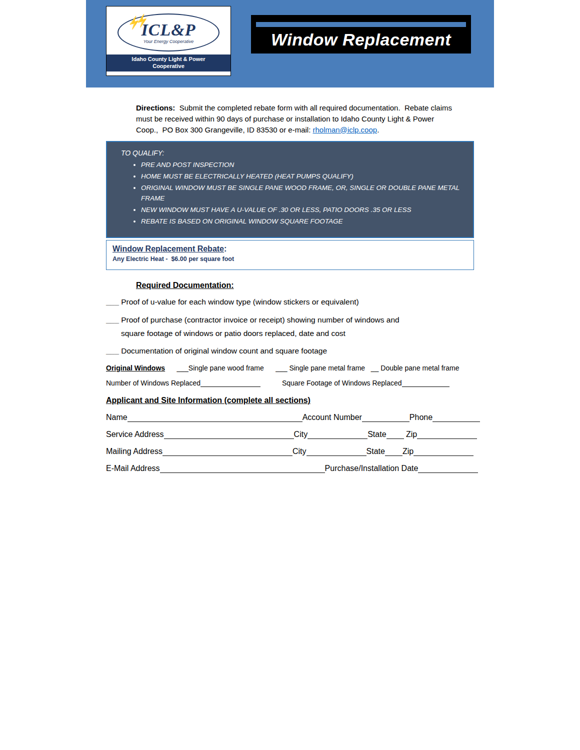⚡ ⚡
ICL&P
Your Energy Cooperative
Idaho County Light & Power
Cooperative
Window Replacement
Directions: Submit the completed rebate form with all required documentation. Rebate claims must be received within 90 days of purchase or installation to Idaho County Light & Power Coop., PO Box 300 Grangeville, ID 83530 or e-mail: rholman@iclp.coop.
TO QUALIFY:
PRE AND POST INSPECTION
HOME MUST BE ELECTRICALLY HEATED (HEAT PUMPS QUALIFY)
ORIGINAL WINDOW MUST BE SINGLE PANE WOOD FRAME, OR, SINGLE OR DOUBLE PANE METAL FRAME
NEW WINDOW MUST HAVE A U-VALUE OF .30 OR LESS, PATIO DOORS .35 OR LESS
REBATE IS BASED ON ORIGINAL WINDOW SQUARE FOOTAGE
Window Replacement Rebate:
Any Electric Heat - $6.00 per square foot
Required Documentation:
___ Proof of u-value for each window type (window stickers or equivalent)
___ Proof of purchase (contractor invoice or receipt) showing number of windows and
square footage of windows or patio doors replaced, date and cost
___ Documentation of original window count and square footage
Original Windows ___Single pane wood frame ___ Single pane metal frame __ Double pane metal frame
Number of Windows Replaced Square Footage of Windows Replaced
Applicant and Site Information (complete all sections)
Name Account Number Phone
Service Address City State Zip
Mailing Address City State Zip
E-Mail Address Purchase/Installation Date